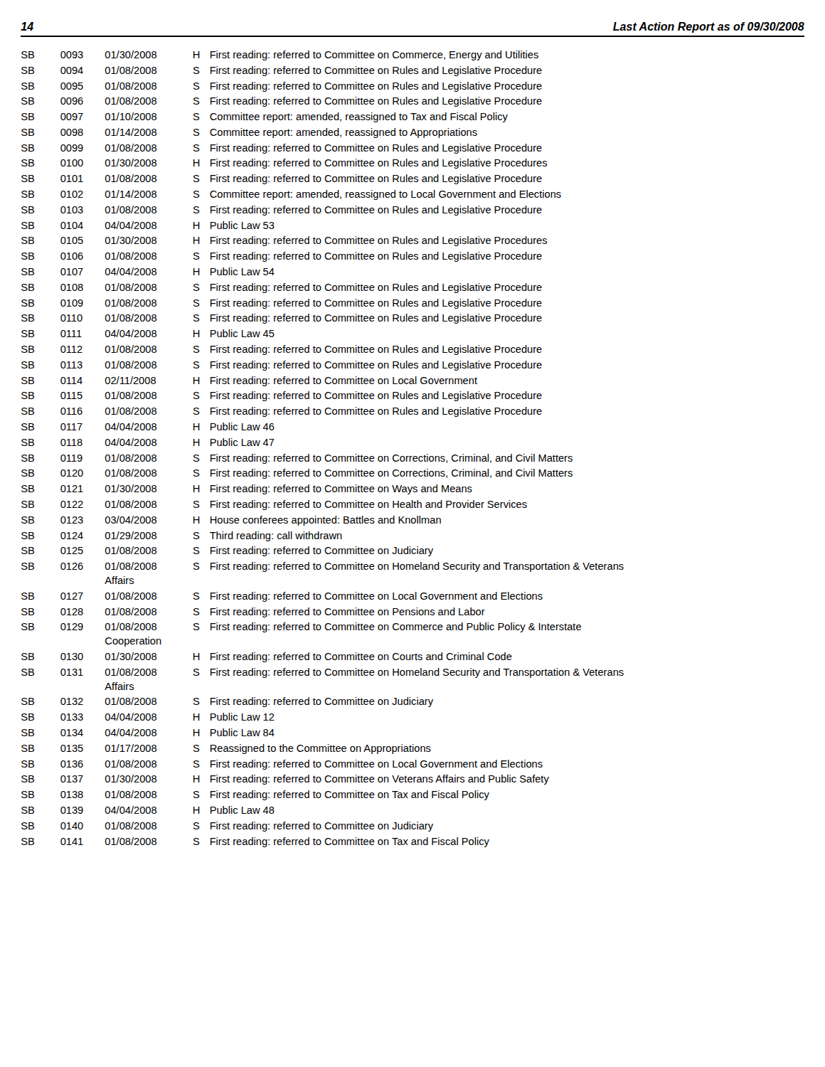14 Last Action Report as of 09/30/2008
| SB | 0093 | 01/30/2008 | H | First reading: referred to Committee on Commerce, Energy and Utilities |
| SB | 0094 | 01/08/2008 | S | First reading: referred to Committee on Rules and Legislative Procedure |
| SB | 0095 | 01/08/2008 | S | First reading: referred to Committee on Rules and Legislative Procedure |
| SB | 0096 | 01/08/2008 | S | First reading: referred to Committee on Rules and Legislative Procedure |
| SB | 0097 | 01/10/2008 | S | Committee report: amended, reassigned to Tax and Fiscal Policy |
| SB | 0098 | 01/14/2008 | S | Committee report: amended, reassigned to Appropriations |
| SB | 0099 | 01/08/2008 | S | First reading: referred to Committee on Rules and Legislative Procedure |
| SB | 0100 | 01/30/2008 | H | First reading: referred to Committee on Rules and Legislative Procedures |
| SB | 0101 | 01/08/2008 | S | First reading: referred to Committee on Rules and Legislative Procedure |
| SB | 0102 | 01/14/2008 | S | Committee report: amended, reassigned to Local Government and Elections |
| SB | 0103 | 01/08/2008 | S | First reading: referred to Committee on Rules and Legislative Procedure |
| SB | 0104 | 04/04/2008 | H | Public Law 53 |
| SB | 0105 | 01/30/2008 | H | First reading: referred to Committee on Rules and Legislative Procedures |
| SB | 0106 | 01/08/2008 | S | First reading: referred to Committee on Rules and Legislative Procedure |
| SB | 0107 | 04/04/2008 | H | Public Law 54 |
| SB | 0108 | 01/08/2008 | S | First reading: referred to Committee on Rules and Legislative Procedure |
| SB | 0109 | 01/08/2008 | S | First reading: referred to Committee on Rules and Legislative Procedure |
| SB | 0110 | 01/08/2008 | S | First reading: referred to Committee on Rules and Legislative Procedure |
| SB | 0111 | 04/04/2008 | H | Public Law 45 |
| SB | 0112 | 01/08/2008 | S | First reading: referred to Committee on Rules and Legislative Procedure |
| SB | 0113 | 01/08/2008 | S | First reading: referred to Committee on Rules and Legislative Procedure |
| SB | 0114 | 02/11/2008 | H | First reading: referred to Committee on Local Government |
| SB | 0115 | 01/08/2008 | S | First reading: referred to Committee on Rules and Legislative Procedure |
| SB | 0116 | 01/08/2008 | S | First reading: referred to Committee on Rules and Legislative Procedure |
| SB | 0117 | 04/04/2008 | H | Public Law 46 |
| SB | 0118 | 04/04/2008 | H | Public Law 47 |
| SB | 0119 | 01/08/2008 | S | First reading: referred to Committee on Corrections, Criminal, and Civil Matters |
| SB | 0120 | 01/08/2008 | S | First reading: referred to Committee on Corrections, Criminal, and Civil Matters |
| SB | 0121 | 01/30/2008 | H | First reading: referred to Committee on Ways and Means |
| SB | 0122 | 01/08/2008 | S | First reading: referred to Committee on Health and Provider Services |
| SB | 0123 | 03/04/2008 | H | House conferees appointed: Battles and Knollman |
| SB | 0124 | 01/29/2008 | S | Third reading: call withdrawn |
| SB | 0125 | 01/08/2008 | S | First reading: referred to Committee on Judiciary |
| SB | 0126 | 01/08/2008 Affairs | S | First reading: referred to Committee on Homeland Security and Transportation & Veterans |
| SB | 0127 | 01/08/2008 | S | First reading: referred to Committee on Local Government and Elections |
| SB | 0128 | 01/08/2008 | S | First reading: referred to Committee on Pensions and Labor |
| SB | 0129 | 01/08/2008 Cooperation | S | First reading: referred to Committee on Commerce and Public Policy & Interstate |
| SB | 0130 | 01/30/2008 | H | First reading: referred to Committee on Courts and Criminal Code |
| SB | 0131 | 01/08/2008 Affairs | S | First reading: referred to Committee on Homeland Security and Transportation & Veterans |
| SB | 0132 | 01/08/2008 | S | First reading: referred to Committee on Judiciary |
| SB | 0133 | 04/04/2008 | H | Public Law 12 |
| SB | 0134 | 04/04/2008 | H | Public Law 84 |
| SB | 0135 | 01/17/2008 | S | Reassigned to the Committee on Appropriations |
| SB | 0136 | 01/08/2008 | S | First reading: referred to Committee on Local Government and Elections |
| SB | 0137 | 01/30/2008 | H | First reading: referred to Committee on Veterans Affairs and Public Safety |
| SB | 0138 | 01/08/2008 | S | First reading: referred to Committee on Tax and Fiscal Policy |
| SB | 0139 | 04/04/2008 | H | Public Law 48 |
| SB | 0140 | 01/08/2008 | S | First reading: referred to Committee on Judiciary |
| SB | 0141 | 01/08/2008 | S | First reading: referred to Committee on Tax and Fiscal Policy |